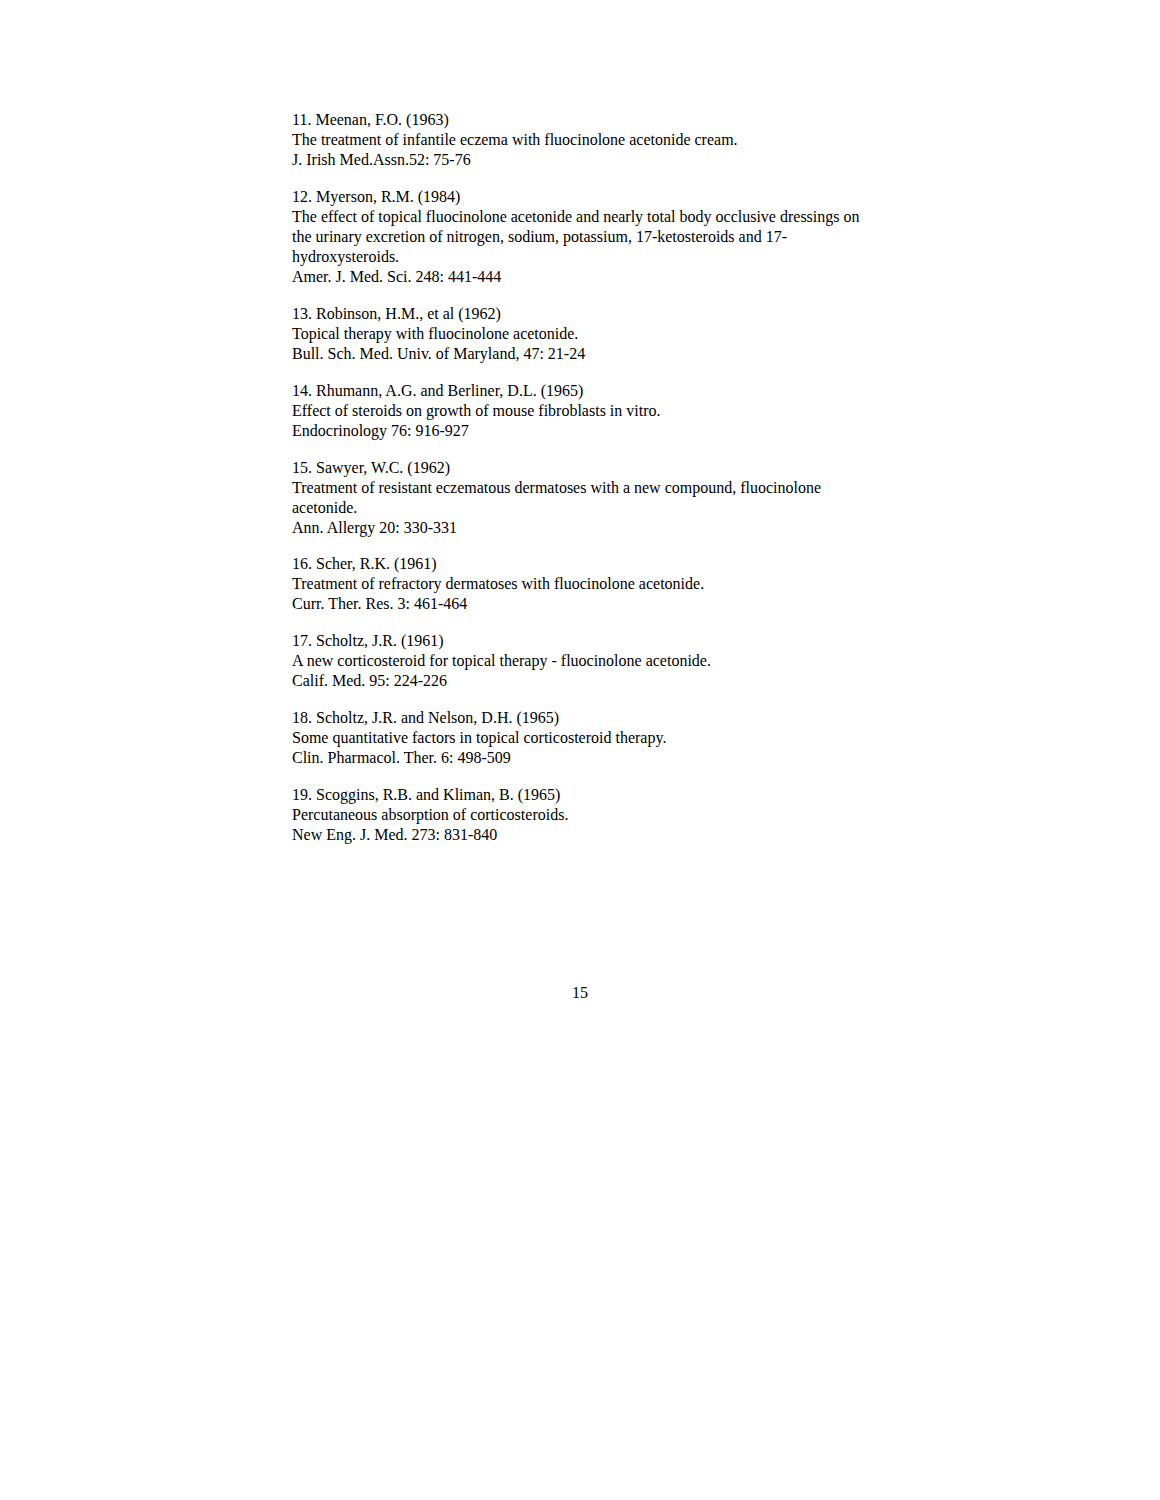11. Meenan, F.O. (1963)
The treatment of infantile eczema with fluocinolone acetonide cream.
J. Irish Med.Assn.52: 75-76
12. Myerson, R.M. (1984)
The effect of topical fluocinolone acetonide and nearly total body occlusive dressings on the urinary excretion of nitrogen, sodium, potassium, 17-ketosteroids and 17- hydroxysteroids.
Amer. J. Med. Sci. 248: 441-444
13. Robinson, H.M., et al (1962)
Topical therapy with fluocinolone acetonide.
Bull. Sch. Med. Univ. of Maryland, 47: 21-24
14. Rhumann, A.G. and Berliner, D.L. (1965)
Effect of steroids on growth of mouse fibroblasts in vitro.
Endocrinology 76: 916-927
15. Sawyer, W.C. (1962)
Treatment of resistant eczematous dermatoses with a new compound, fluocinolone acetonide.
Ann. Allergy 20: 330-331
16. Scher, R.K. (1961)
Treatment of refractory dermatoses with fluocinolone acetonide.
Curr. Ther. Res. 3: 461-464
17. Scholtz, J.R. (1961)
A new corticosteroid for topical therapy - fluocinolone acetonide.
Calif. Med. 95: 224-226
18. Scholtz, J.R. and Nelson, D.H. (1965)
Some quantitative factors in topical corticosteroid therapy.
Clin. Pharmacol. Ther. 6: 498-509
19. Scoggins, R.B. and Kliman, B. (1965)
Percutaneous absorption of corticosteroids.
New Eng. J. Med. 273: 831-840
15